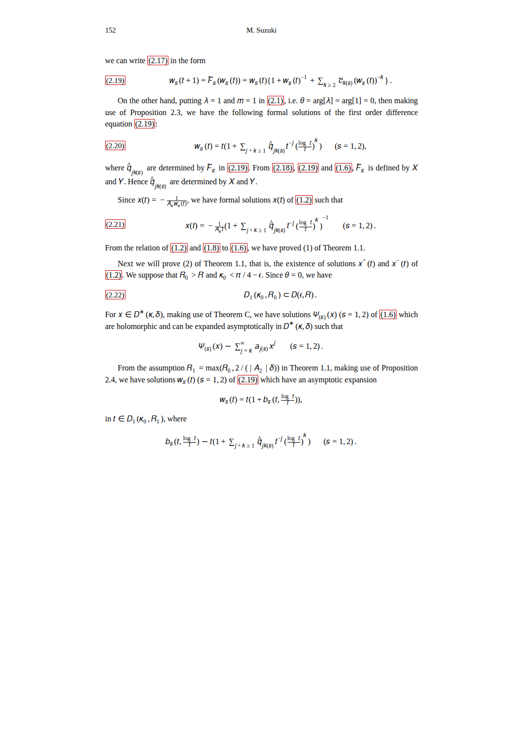152
M. Suzuki
we can write (2.17) in the form
(2.19)
ws (t+1) = F~s ( ws(t) ) = ws(t) { 1+ ws(t)−1 + ∑ k≥2 c~k(s) (ws(t)) −k } .
On the other hand, putting λ=1 and m=1 in (2.1), i.e. θ=arg[λ]=arg[1]=0, then making use of Proposition 2.3, we have the following formal solutions of the first order difference equation (2.19):
(2.20)
ws(t) = t ( 1+ ∑ j+k≥1 q^jk(s) t−j (log tt) k ) (s=1,2),
where q^jk(s) are determined by F~s in (2.19). From (2.18), (2.19) and (1.6), F~s is defined by X and Y. Hence q^jk(s) are determined by X and Y.
Since x(t)=−1Asws(t), we have formal solutions x(t) of (1.2) such that
(2.21)
x(t) = − 1Ast ( 1+ ∑ j+k≥1 q^jk(s) t−j (log tt) k ) −1 (s=1,2).
From the relation of (1.2) and (1.8) to (1.6), we have proved (1) of Theorem 1.1.
Next we will prove (2) of Theorem 1.1, that is, the existence of solutions x+(t) and x−(t) of (1.2). We suppose that R0>R and κ0<π/4−ϵ. Since θ=0, we have
(2.22)
D1 (κ0,R0) ⊂ D(ϵ,R).
For x∈D∗(κ,δ), making use of Theorem C, we have solutions Ψ(s)(x) (s=1,2) of (1.6) which are holomorphic and can be expanded asymptotically in D∗(κ,δ) such that
Ψ(s) (x) ∼ ∑ j=k ∞ aj(s) xj (s=1,2).
From the assumption R1=max(R0,2/(|A2|δ)) in Theorem 1.1, making use of Proposition 2.4, we have solutions ws(t) (s=1,2) of (2.19) which have an asymptotic expansion
ws(t) = t ( 1+ bs ( t, log tt ) ) ,
in t∈D1(κ0,R1), where
bs ( t, log tt ) ∼ t ( 1+ ∑ j+k≥1 q^jk(s) t−j (log tt) k ) (s=1,2).